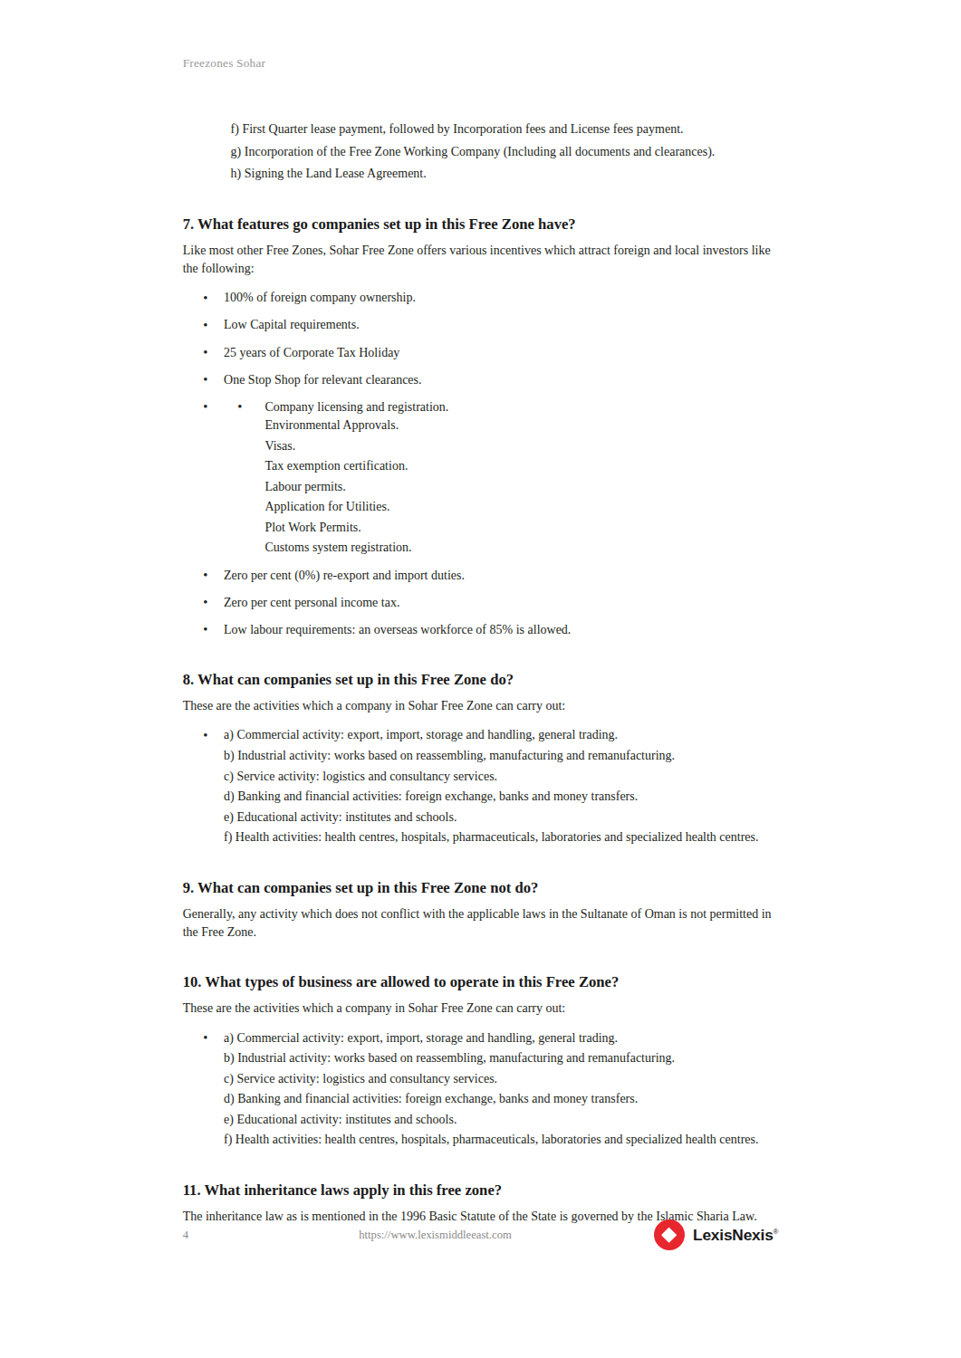Freezones Sohar
f) First Quarter lease payment, followed by Incorporation fees and License fees payment.
g) Incorporation of the Free Zone Working Company (Including all documents and clearances).
h) Signing the Land Lease Agreement.
7. What features go companies set up in this Free Zone have?
Like most other Free Zones, Sohar Free Zone offers various incentives which attract foreign and local investors like the following:
100% of foreign company ownership.
Low Capital requirements.
25 years of Corporate Tax Holiday
One Stop Shop for relevant clearances.
Company licensing and registration.
Environmental Approvals.
Visas.
Tax exemption certification.
Labour permits.
Application for Utilities.
Plot Work Permits.
Customs system registration.
Zero per cent (0%) re-export and import duties.
Zero per cent personal income tax.
Low labour requirements: an overseas workforce of 85% is allowed.
8. What can companies set up in this Free Zone do?
These are the activities which a company in Sohar Free Zone can carry out:
a) Commercial activity: export, import, storage and handling, general trading.
b) Industrial activity: works based on reassembling, manufacturing and remanufacturing.
c) Service activity: logistics and consultancy services.
d) Banking and financial activities: foreign exchange, banks and money transfers.
e) Educational activity: institutes and schools.
f) Health activities: health centres, hospitals, pharmaceuticals, laboratories and specialized health centres.
9. What can companies set up in this Free Zone not do?
Generally, any activity which does not conflict with the applicable laws in the Sultanate of Oman is not permitted in the Free Zone.
10. What types of business are allowed to operate in this Free Zone?
These are the activities which a company in Sohar Free Zone can carry out:
a) Commercial activity: export, import, storage and handling, general trading.
b) Industrial activity: works based on reassembling, manufacturing and remanufacturing.
c) Service activity: logistics and consultancy services.
d) Banking and financial activities: foreign exchange, banks and money transfers.
e) Educational activity: institutes and schools.
f) Health activities: health centres, hospitals, pharmaceuticals, laboratories and specialized health centres.
11. What inheritance laws apply in this free zone?
The inheritance law as is mentioned in the 1996 Basic Statute of the State is governed by the Islamic Sharia Law.
4
https://www.lexismiddleeast.com
LexisNexis®